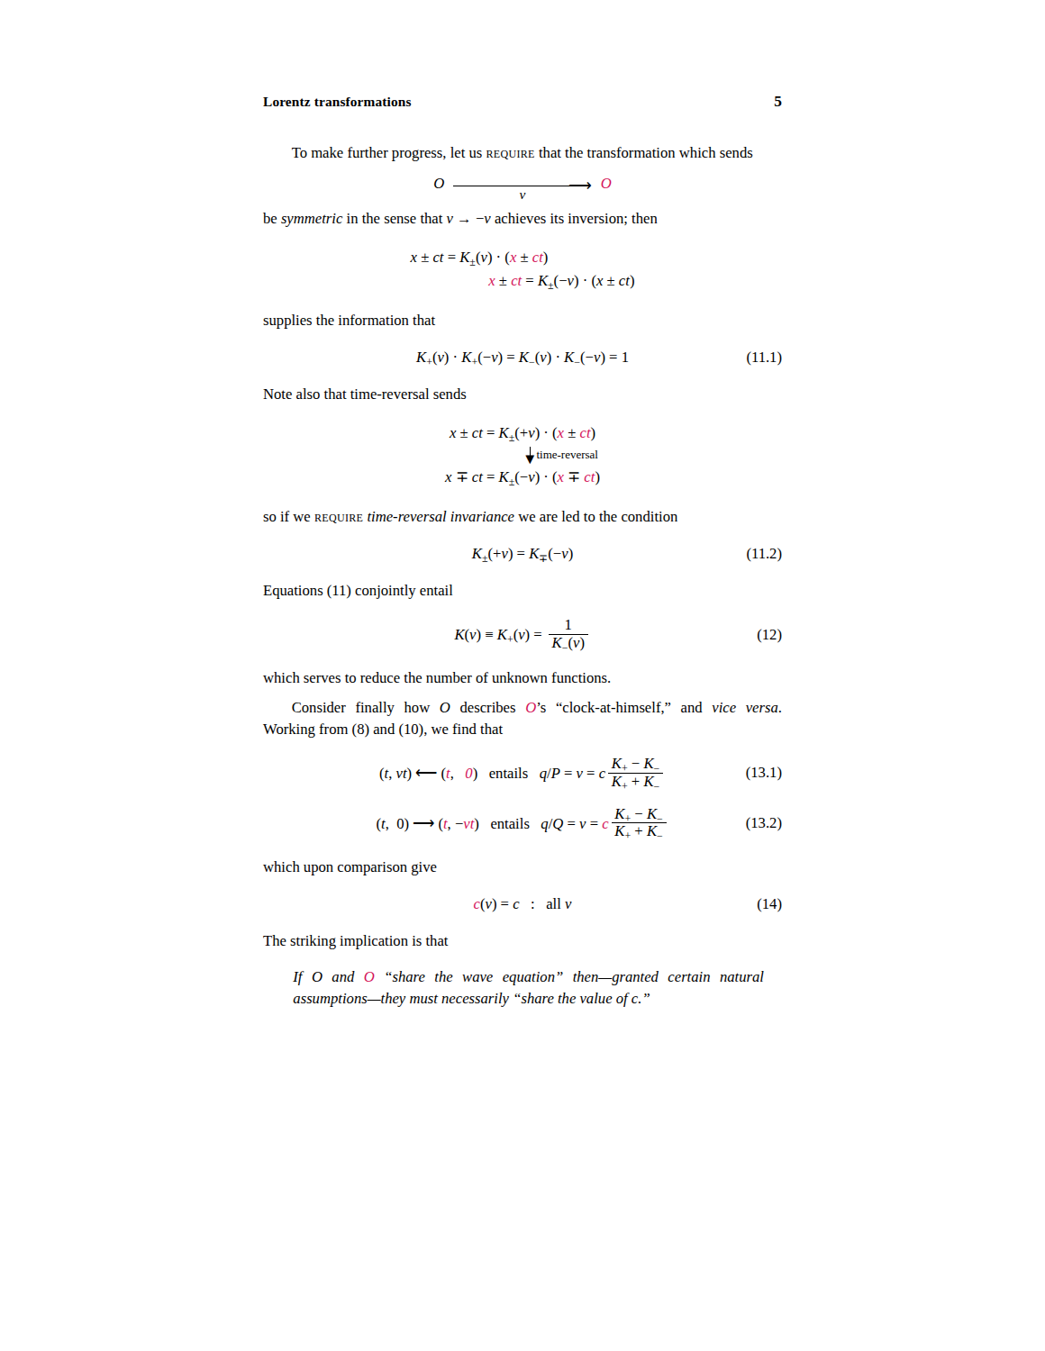Lorentz transformations 5
To make further progress, let us require that the transformation which sends
O ⟶ v O
be symmetric in the sense that v → −v achieves its inversion; then
x ± ct = K±(v) · (x ± ct) x ± ct = K±(−v) · (x ± ct)
supplies the information that
K+(v) · K+(−v) = K−(v) · K−(−v) = 1 (11.1)
Note also that time-reversal sends
| x ± ct = K ± (+ v ) · ( x ± ct ) |
| ▼ time-reversal |
| x ∓ ct = K ± (− v ) · ( x ∓ ct ) |
so if we require time-reversal invariance we are led to the condition
K±(+v) = K∓(−v) (11.2)
Equations (11) conjointly entail
K(v) ≡ K+(v) = 1 K−(v) (12)
which serves to reduce the number of unknown functions.
Consider finally how O describes O’s “clock-at-himself,” and vice versa. Working from (8) and (10), we find that
(t, vt) ⟵ (t, 0) entails q/P = v = cK+ − K−K+ + K− (13.1)
(t, 0) ⟶ (t, −vt) entails q/Q = v = cK+ − K−K+ + K− (13.2)
which upon comparison give
c(v) = c : all v (14)
The striking implication is that
If O and O “share the wave equation” then—granted certain natural assumptions—they must necessarily “share the value of c.”